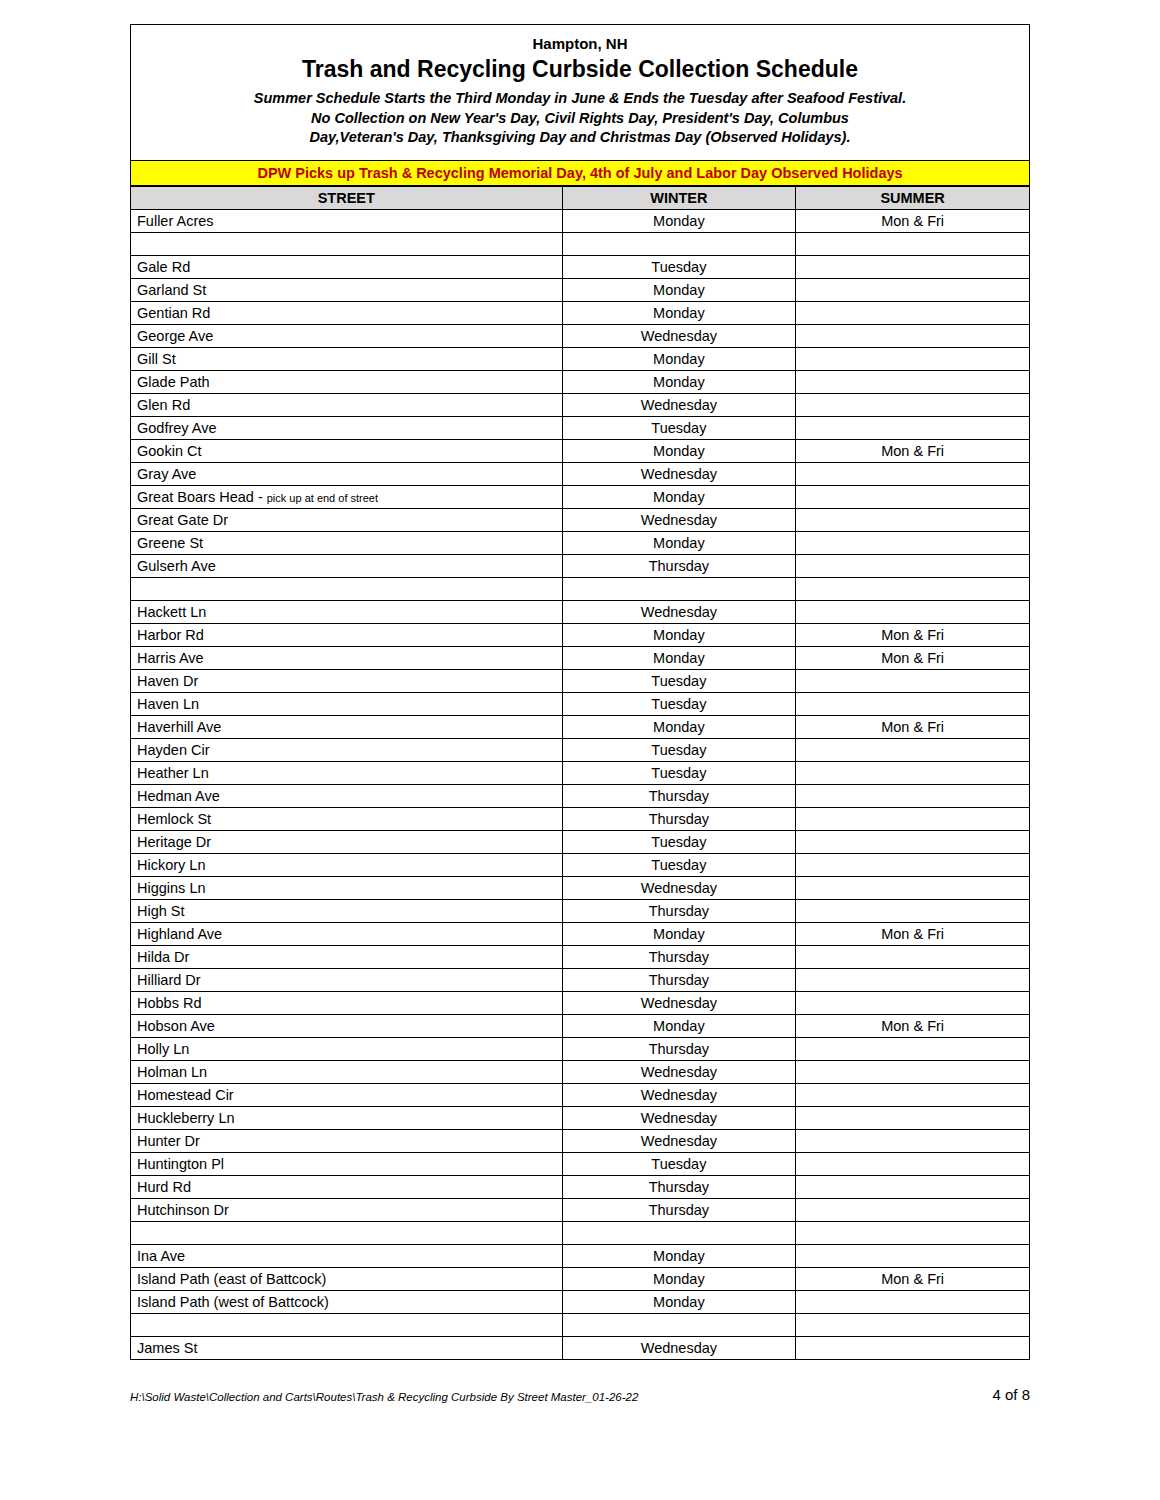Hampton, NH
Trash and Recycling Curbside Collection Schedule
Summer Schedule Starts the Third Monday in June & Ends the Tuesday after Seafood Festival.
No Collection on New Year's Day, Civil Rights Day, President's Day, Columbus
Day,Veteran's Day, Thanksgiving Day and Christmas Day (Observed Holidays).
DPW Picks up Trash & Recycling Memorial Day, 4th of July and Labor Day Observed Holidays
| STREET | WINTER | SUMMER |
| --- | --- | --- |
| Fuller Acres | Monday | Mon & Fri |
| Gale Rd | Tuesday | |
| Garland St | Monday | |
| Gentian Rd | Monday | |
| George Ave | Wednesday | |
| Gill St | Monday | |
| Glade Path | Monday | |
| Glen Rd | Wednesday | |
| Godfrey Ave | Tuesday | |
| Gookin Ct | Monday | Mon & Fri |
| Gray Ave | Wednesday | |
| Great Boars Head - pick up at end of street | Monday | |
| Great Gate Dr | Wednesday | |
| Greene St | Monday | |
| Gulserh Ave | Thursday | |
| Hackett Ln | Wednesday | |
| Harbor Rd | Monday | Mon & Fri |
| Harris Ave | Monday | Mon & Fri |
| Haven Dr | Tuesday | |
| Haven Ln | Tuesday | |
| Haverhill Ave | Monday | Mon & Fri |
| Hayden Cir | Tuesday | |
| Heather Ln | Tuesday | |
| Hedman Ave | Thursday | |
| Hemlock St | Thursday | |
| Heritage Dr | Tuesday | |
| Hickory Ln | Tuesday | |
| Higgins Ln | Wednesday | |
| High St | Thursday | |
| Highland Ave | Monday | Mon & Fri |
| Hilda Dr | Thursday | |
| Hilliard Dr | Thursday | |
| Hobbs Rd | Wednesday | |
| Hobson Ave | Monday | Mon & Fri |
| Holly Ln | Thursday | |
| Holman Ln | Wednesday | |
| Homestead Cir | Wednesday | |
| Huckleberry Ln | Wednesday | |
| Hunter Dr | Wednesday | |
| Huntington Pl | Tuesday | |
| Hurd Rd | Thursday | |
| Hutchinson Dr | Thursday | |
| Ina Ave | Monday | |
| Island Path (east of Battcock) | Monday | Mon & Fri |
| Island Path (west of Battcock) | Monday | |
| James St | Wednesday | |
H:\Solid Waste\Collection and Carts\Routes\Trash & Recycling Curbside By Street Master_01-26-22
4 of 8